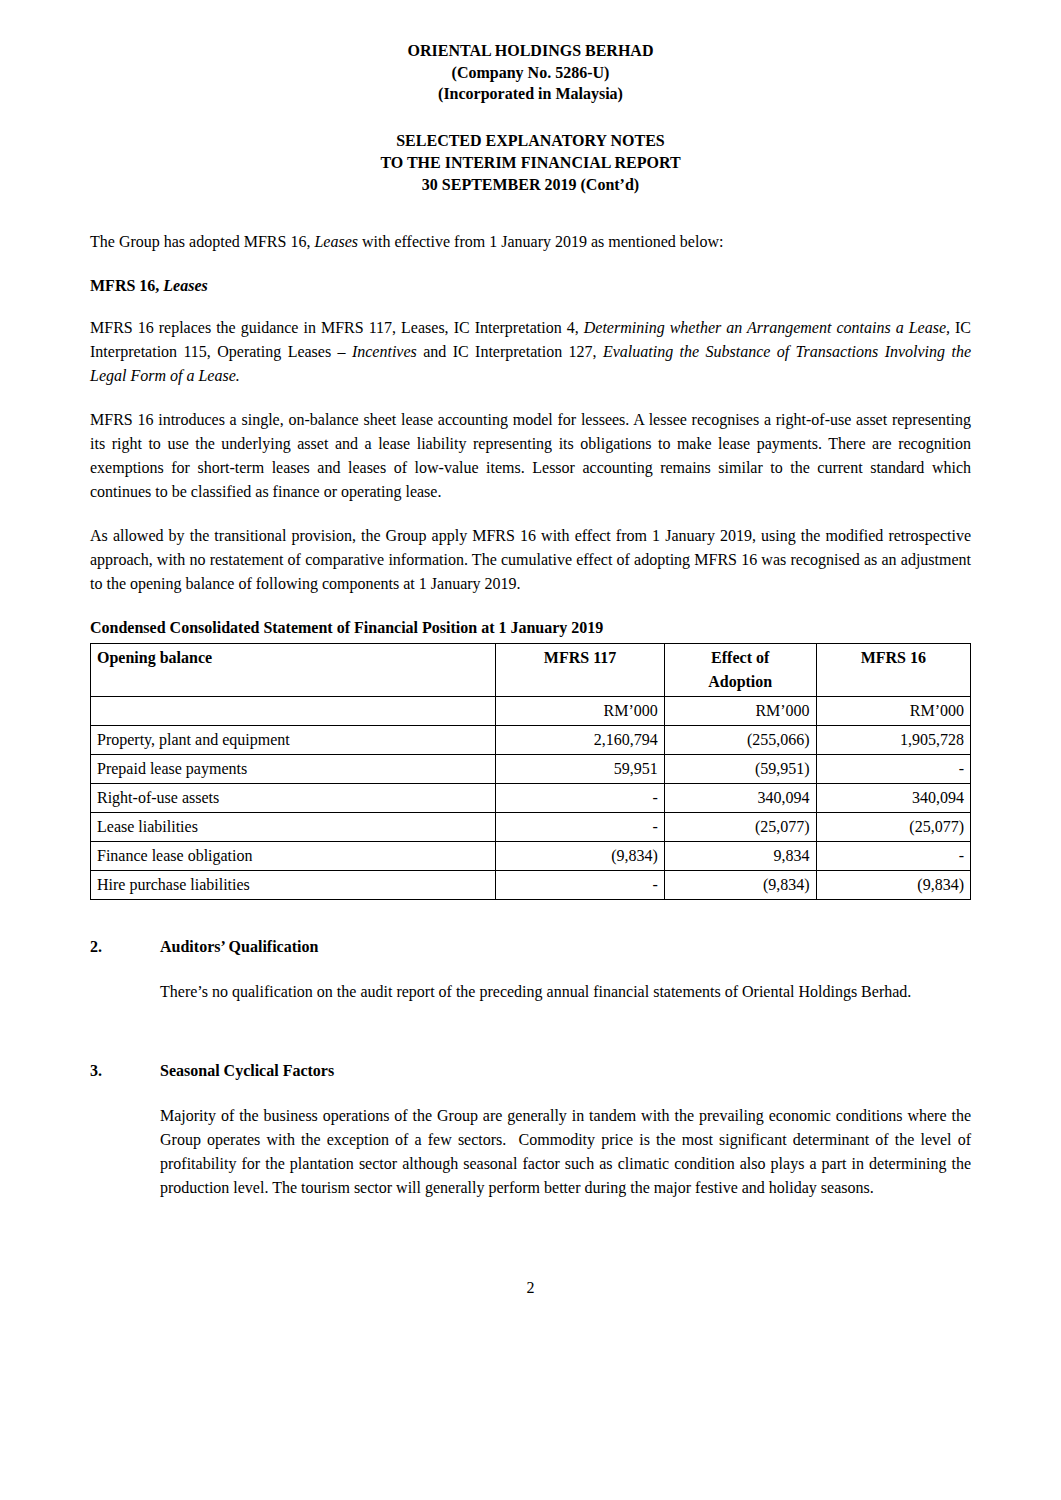ORIENTAL HOLDINGS BERHAD
(Company No. 5286-U)
(Incorporated in Malaysia)
SELECTED EXPLANATORY NOTES
TO THE INTERIM FINANCIAL REPORT
30 SEPTEMBER 2019 (Cont’d)
The Group has adopted MFRS 16, Leases with effective from 1 January 2019 as mentioned below:
MFRS 16, Leases
MFRS 16 replaces the guidance in MFRS 117, Leases, IC Interpretation 4, Determining whether an Arrangement contains a Lease, IC Interpretation 115, Operating Leases – Incentives and IC Interpretation 127, Evaluating the Substance of Transactions Involving the Legal Form of a Lease.
MFRS 16 introduces a single, on-balance sheet lease accounting model for lessees. A lessee recognises a right-of-use asset representing its right to use the underlying asset and a lease liability representing its obligations to make lease payments. There are recognition exemptions for short-term leases and leases of low-value items. Lessor accounting remains similar to the current standard which continues to be classified as finance or operating lease.
As allowed by the transitional provision, the Group apply MFRS 16 with effect from 1 January 2019, using the modified retrospective approach, with no restatement of comparative information. The cumulative effect of adopting MFRS 16 was recognised as an adjustment to the opening balance of following components at 1 January 2019.
Condensed Consolidated Statement of Financial Position at 1 January 2019
| Opening balance | MFRS 117 | Effect of Adoption | MFRS 16 |
| --- | --- | --- | --- |
| | RM’000 | RM’000 | RM’000 |
| Property, plant and equipment | 2,160,794 | (255,066) | 1,905,728 |
| Prepaid lease payments | 59,951 | (59,951) | - |
| Right-of-use assets | - | 340,094 | 340,094 |
| Lease liabilities | - | (25,077) | (25,077) |
| Finance lease obligation | (9,834) | 9,834 | - |
| Hire purchase liabilities | - | (9,834) | (9,834) |
2.
Auditors’ Qualification
There’s no qualification on the audit report of the preceding annual financial statements of Oriental Holdings Berhad.
3.
Seasonal Cyclical Factors
Majority of the business operations of the Group are generally in tandem with the prevailing economic conditions where the Group operates with the exception of a few sectors. Commodity price is the most significant determinant of the level of profitability for the plantation sector although seasonal factor such as climatic condition also plays a part in determining the production level. The tourism sector will generally perform better during the major festive and holiday seasons.
2